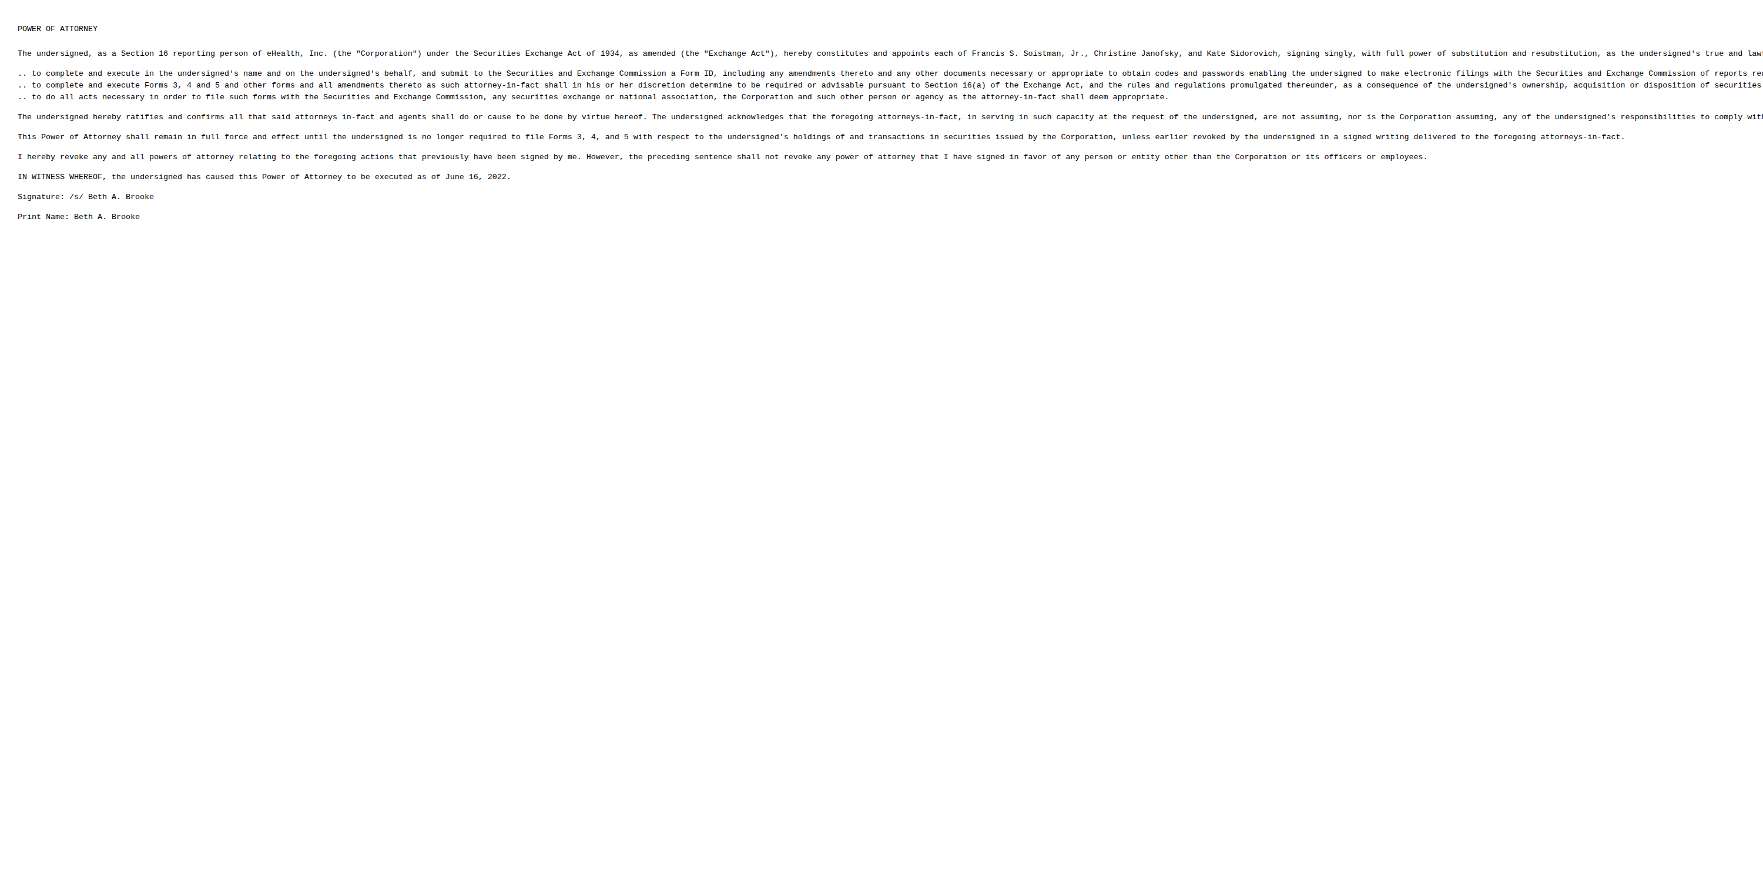POWER OF ATTORNEY
The undersigned, as a Section 16 reporting person of eHealth, Inc. (the "Corporation") under the Securities Exchange Act of 1934, as amended (the "Exchange Act"), hereby constitutes and appoints each of Francis S. Soistman, Jr., Christine Janofsky, and Kate Sidorovich, signing singly, with full power of substitution and resubstitution, as the undersigned's true and lawful attorney-in-fact to:
.. to complete and execute in the undersigned's name and on the undersigned's behalf, and submit to the Securities and Exchange Commission a Form ID, including any amendments thereto and any other documents necessary or appropriate to obtain codes and passwords enabling the undersigned to make electronic filings with the Securities and Exchange Commission of reports required by Section 16(a) of the Exchange Act or any rule or regulation of the Securities and Exchange Commission;
.. to complete and execute Forms 3, 4 and 5 and other forms and all amendments thereto as such attorney-in-fact shall in his or her discretion determine to be required or advisable pursuant to Section 16(a) of the Exchange Act, and the rules and regulations promulgated thereunder, as a consequence of the undersigned's ownership, acquisition or disposition of securities of the Corporation, and to file such forms with the Securities and Exchange Commission and any stock exchange or similar authority; and
.. to do all acts necessary in order to file such forms with the Securities and Exchange Commission, any securities exchange or national association, the Corporation and such other person or agency as the attorney-in-fact shall deem appropriate.
The undersigned hereby ratifies and confirms all that said attorneys in-fact and agents shall do or cause to be done by virtue hereof. The undersigned acknowledges that the foregoing attorneys-in-fact, in serving in such capacity at the request of the undersigned, are not assuming, nor is the Corporation assuming, any of the undersigned's responsibilities to comply with Section 16 of the Exchange Act.
This Power of Attorney shall remain in full force and effect until the undersigned is no longer required to file Forms 3, 4, and 5 with respect to the undersigned's holdings of and transactions in securities issued by the Corporation, unless earlier revoked by the undersigned in a signed writing delivered to the foregoing attorneys-in-fact.
I hereby revoke any and all powers of attorney relating to the foregoing actions that previously have been signed by me. However, the preceding sentence shall not revoke any power of attorney that I have signed in favor of any person or entity other than the Corporation or its officers or employees.
IN WITNESS WHEREOF, the undersigned has caused this Power of Attorney to be executed as of June 16, 2022.
Signature: /s/ Beth A. Brooke
Print Name: Beth A. Brooke